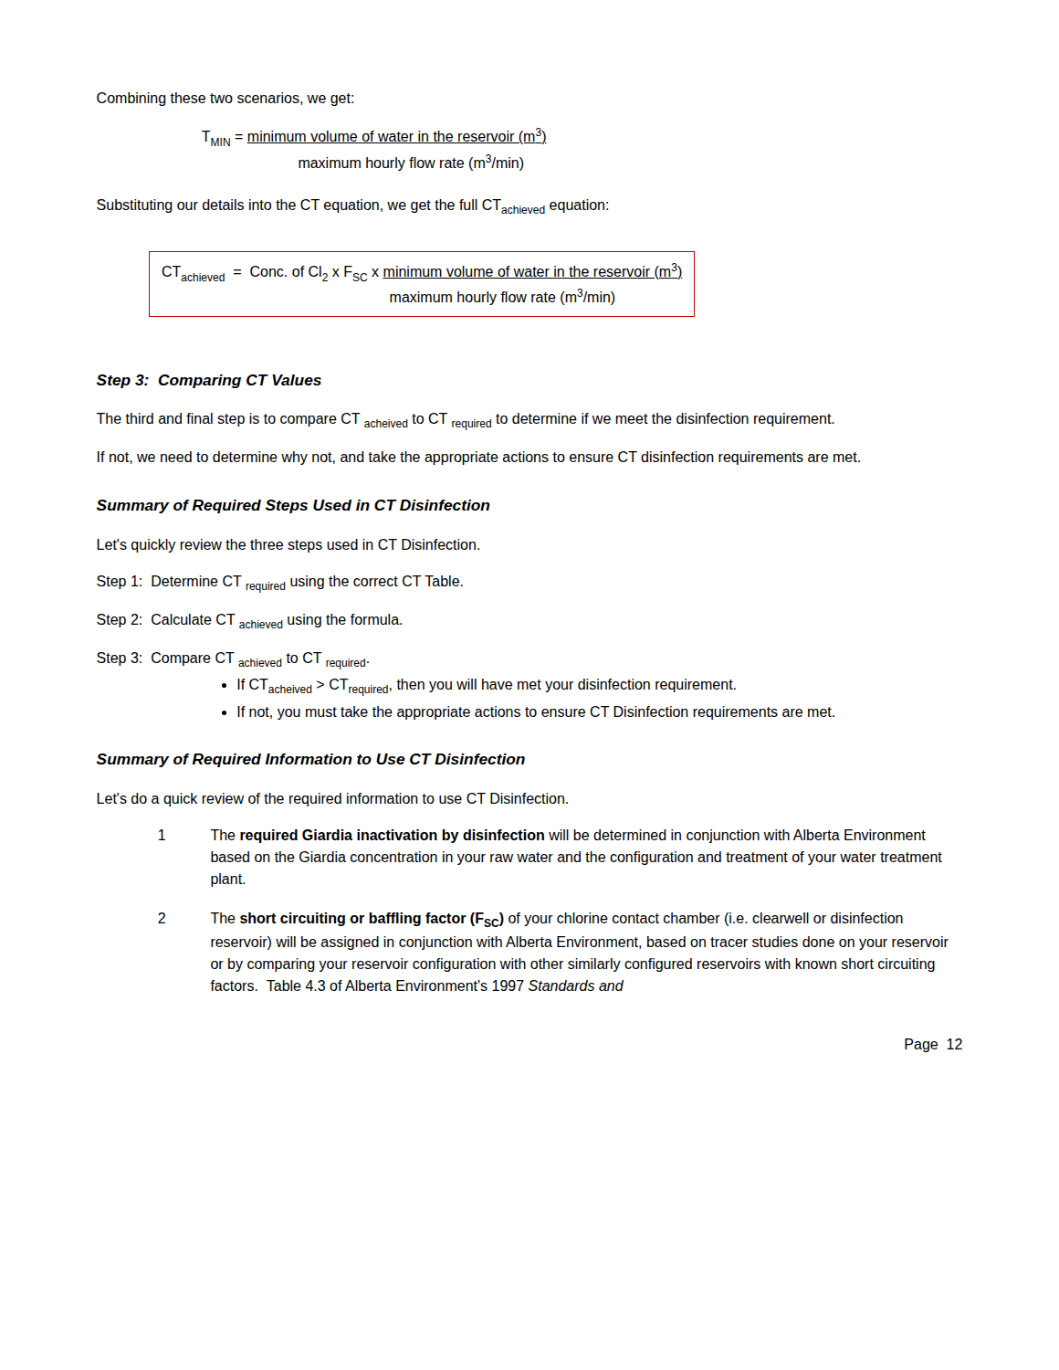Combining these two scenarios, we get:
TMIN = minimum volume of water in the reservoir (m3)
maximum hourly flow rate (m3/min)
Substituting our details into the CT equation, we get the full CTachieved equation:
CTachieved = Conc. of Cl2 x FSC x minimum volume of water in the reservoir (m3)
maximum hourly flow rate (m3/min)
Step 3: Comparing CT Values
The third and final step is to compare CT acheived to CT required to determine if we meet the disinfection requirement.
If not, we need to determine why not, and take the appropriate actions to ensure CT disinfection requirements are met.
Summary of Required Steps Used in CT Disinfection
Let's quickly review the three steps used in CT Disinfection.
Step 1: Determine CT required using the correct CT Table.
Step 2: Calculate CT achieved using the formula.
Step 3: Compare CT achieved to CT required.
If CTacheived > CTrequired, then you will have met your disinfection requirement.
If not, you must take the appropriate actions to ensure CT Disinfection requirements are met.
Summary of Required Information to Use CT Disinfection
Let's do a quick review of the required information to use CT Disinfection.
1
The required Giardia inactivation by disinfection will be determined in conjunction with Alberta Environment based on the Giardia concentration in your raw water and the configuration and treatment of your water treatment plant.
2
The short circuiting or baffling factor (FSC) of your chlorine contact chamber (i.e. clearwell or disinfection reservoir) will be assigned in conjunction with Alberta Environment, based on tracer studies done on your reservoir or by comparing your reservoir configuration with other similarly configured reservoirs with known short circuiting factors. Table 4.3 of Alberta Environment's 1997 Standards and
Page 12